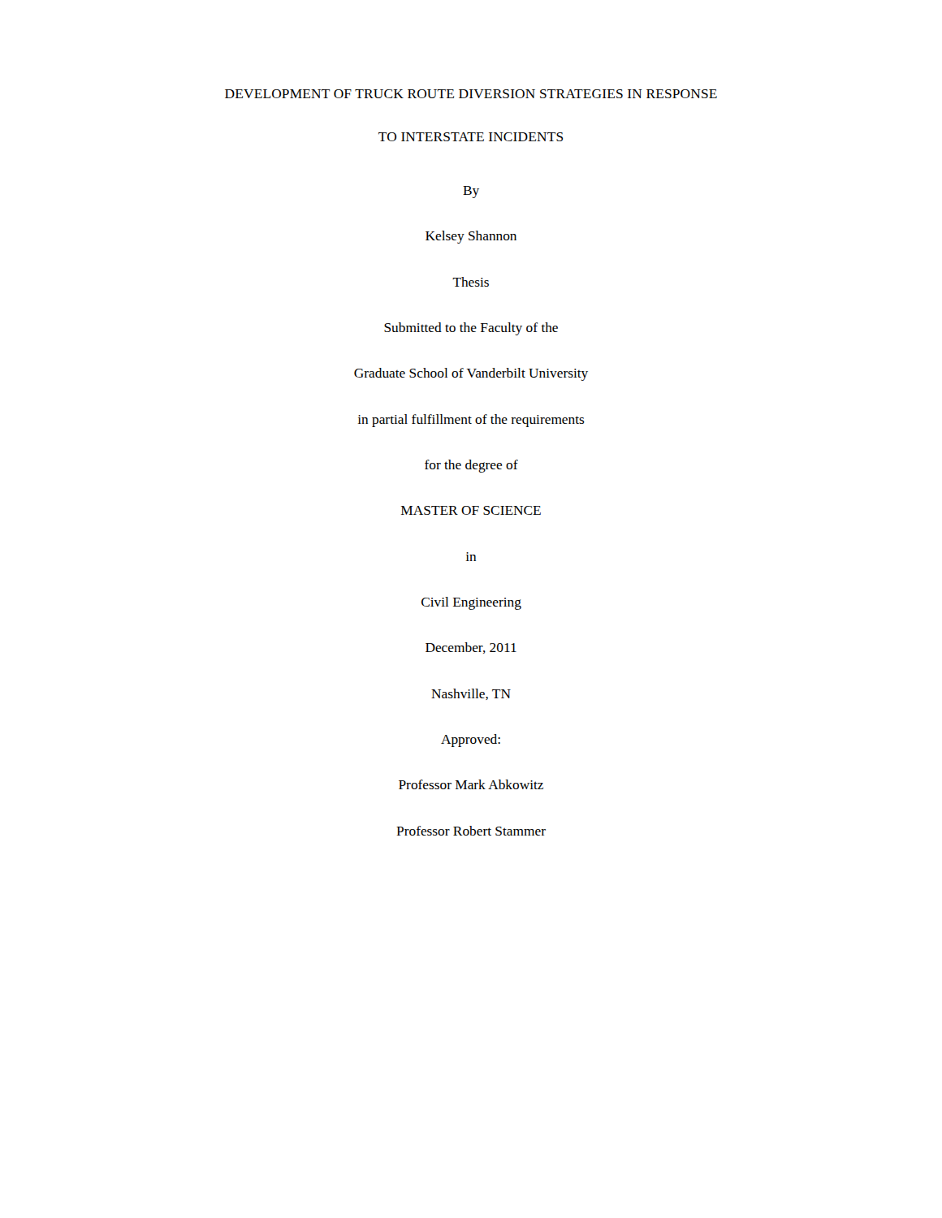DEVELOPMENT OF TRUCK ROUTE DIVERSION STRATEGIES IN RESPONSE
TO INTERSTATE INCIDENTS
By
Kelsey Shannon
Thesis
Submitted to the Faculty of the
Graduate School of Vanderbilt University
in partial fulfillment of the requirements
for the degree of
MASTER OF SCIENCE
in
Civil Engineering
December, 2011
Nashville, TN
Approved:
Professor Mark Abkowitz
Professor Robert Stammer